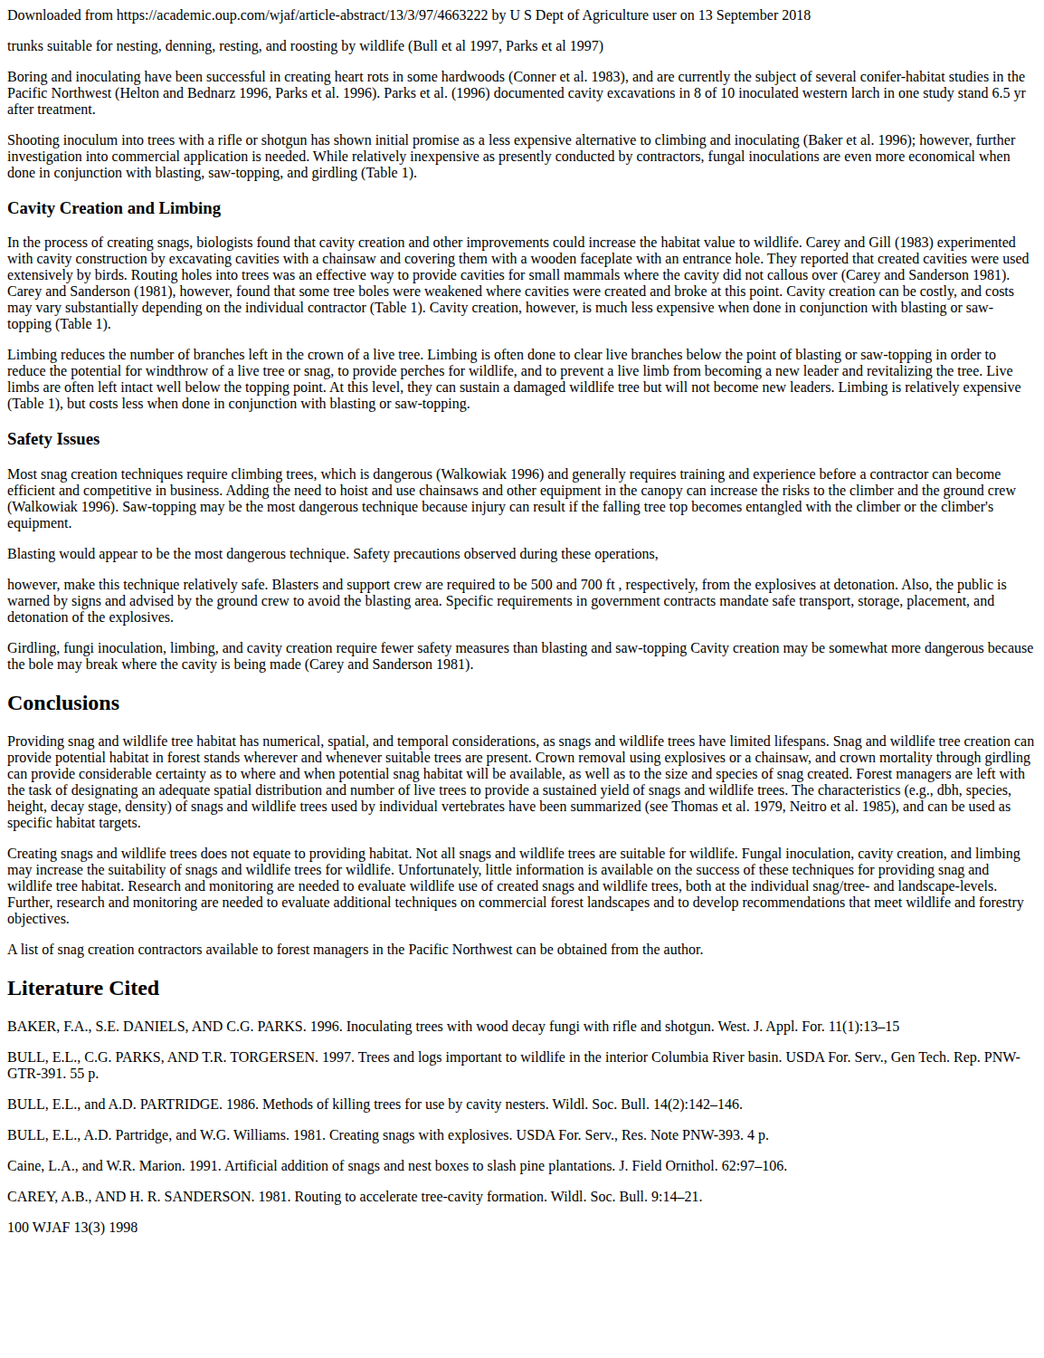Downloaded from https://academic.oup.com/wjaf/article-abstract/13/3/97/4663222 by U S Dept of Agriculture user on 13 September 2018
trunks suitable for nesting, denning, resting, and roosting by wildlife (Bull et al 1997, Parks et al 1997)
Boring and inoculating have been successful in creating heart rots in some hardwoods (Conner et al. 1983), and are currently the subject of several conifer-habitat studies in the Pacific Northwest (Helton and Bednarz 1996, Parks et al. 1996). Parks et al. (1996) documented cavity excavations in 8 of 10 inoculated western larch in one study stand 6.5 yr after treatment.
Shooting inoculum into trees with a rifle or shotgun has shown initial promise as a less expensive alternative to climbing and inoculating (Baker et al. 1996); however, further investigation into commercial application is needed. While relatively inexpensive as presently conducted by contractors, fungal inoculations are even more economical when done in conjunction with blasting, saw-topping, and girdling (Table 1).
Cavity Creation and Limbing
In the process of creating snags, biologists found that cavity creation and other improvements could increase the habitat value to wildlife. Carey and Gill (1983) experimented with cavity construction by excavating cavities with a chainsaw and covering them with a wooden faceplate with an entrance hole. They reported that created cavities were used extensively by birds. Routing holes into trees was an effective way to provide cavities for small mammals where the cavity did not callous over (Carey and Sanderson 1981). Carey and Sanderson (1981), however, found that some tree boles were weakened where cavities were created and broke at this point. Cavity creation can be costly, and costs may vary substantially depending on the individual contractor (Table 1). Cavity creation, however, is much less expensive when done in conjunction with blasting or saw-topping (Table 1).
Limbing reduces the number of branches left in the crown of a live tree. Limbing is often done to clear live branches below the point of blasting or saw-topping in order to reduce the potential for windthrow of a live tree or snag, to provide perches for wildlife, and to prevent a live limb from becoming a new leader and revitalizing the tree. Live limbs are often left intact well below the topping point. At this level, they can sustain a damaged wildlife tree but will not become new leaders. Limbing is relatively expensive (Table 1), but costs less when done in conjunction with blasting or saw-topping.
Safety Issues
Most snag creation techniques require climbing trees, which is dangerous (Walkowiak 1996) and generally requires training and experience before a contractor can become efficient and competitive in business. Adding the need to hoist and use chainsaws and other equipment in the canopy can increase the risks to the climber and the ground crew (Walkowiak 1996). Saw-topping may be the most dangerous technique because injury can result if the falling tree top becomes entangled with the climber or the climber's equipment.
Blasting would appear to be the most dangerous technique. Safety precautions observed during these operations,
however, make this technique relatively safe. Blasters and support crew are required to be 500 and 700 ft , respectively, from the explosives at detonation. Also, the public is warned by signs and advised by the ground crew to avoid the blasting area. Specific requirements in government contracts mandate safe transport, storage, placement, and detonation of the explosives.
Girdling, fungi inoculation, limbing, and cavity creation require fewer safety measures than blasting and saw-topping Cavity creation may be somewhat more dangerous because the bole may break where the cavity is being made (Carey and Sanderson 1981).
Conclusions
Providing snag and wildlife tree habitat has numerical, spatial, and temporal considerations, as snags and wildlife trees have limited lifespans. Snag and wildlife tree creation can provide potential habitat in forest stands wherever and whenever suitable trees are present. Crown removal using explosives or a chainsaw, and crown mortality through girdling can provide considerable certainty as to where and when potential snag habitat will be available, as well as to the size and species of snag created. Forest managers are left with the task of designating an adequate spatial distribution and number of live trees to provide a sustained yield of snags and wildlife trees. The characteristics (e.g., dbh, species, height, decay stage, density) of snags and wildlife trees used by individual vertebrates have been summarized (see Thomas et al. 1979, Neitro et al. 1985), and can be used as specific habitat targets.
Creating snags and wildlife trees does not equate to providing habitat. Not all snags and wildlife trees are suitable for wildlife. Fungal inoculation, cavity creation, and limbing may increase the suitability of snags and wildlife trees for wildlife. Unfortunately, little information is available on the success of these techniques for providing snag and wildlife tree habitat. Research and monitoring are needed to evaluate wildlife use of created snags and wildlife trees, both at the individual snag/tree- and landscape-levels. Further, research and monitoring are needed to evaluate additional techniques on commercial forest landscapes and to develop recommendations that meet wildlife and forestry objectives.
A list of snag creation contractors available to forest managers in the Pacific Northwest can be obtained from the author.
Literature Cited
BAKER, F.A., S.E. DANIELS, AND C.G. PARKS. 1996. Inoculating trees with wood decay fungi with rifle and shotgun. West. J. Appl. For. 11(1):13–15
BULL, E.L., C.G. PARKS, AND T.R. TORGERSEN. 1997. Trees and logs important to wildlife in the interior Columbia River basin. USDA For. Serv., Gen Tech. Rep. PNW-GTR-391. 55 p.
BULL, E.L., and A.D. PARTRIDGE. 1986. Methods of killing trees for use by cavity nesters. Wildl. Soc. Bull. 14(2):142–146.
BULL, E.L., A.D. Partridge, and W.G. Williams. 1981. Creating snags with explosives. USDA For. Serv., Res. Note PNW-393. 4 p.
Caine, L.A., and W.R. Marion. 1991. Artificial addition of snags and nest boxes to slash pine plantations. J. Field Ornithol. 62:97–106.
CAREY, A.B., AND H. R. SANDERSON. 1981. Routing to accelerate tree-cavity formation. Wildl. Soc. Bull. 9:14–21.
100 WJAF 13(3) 1998